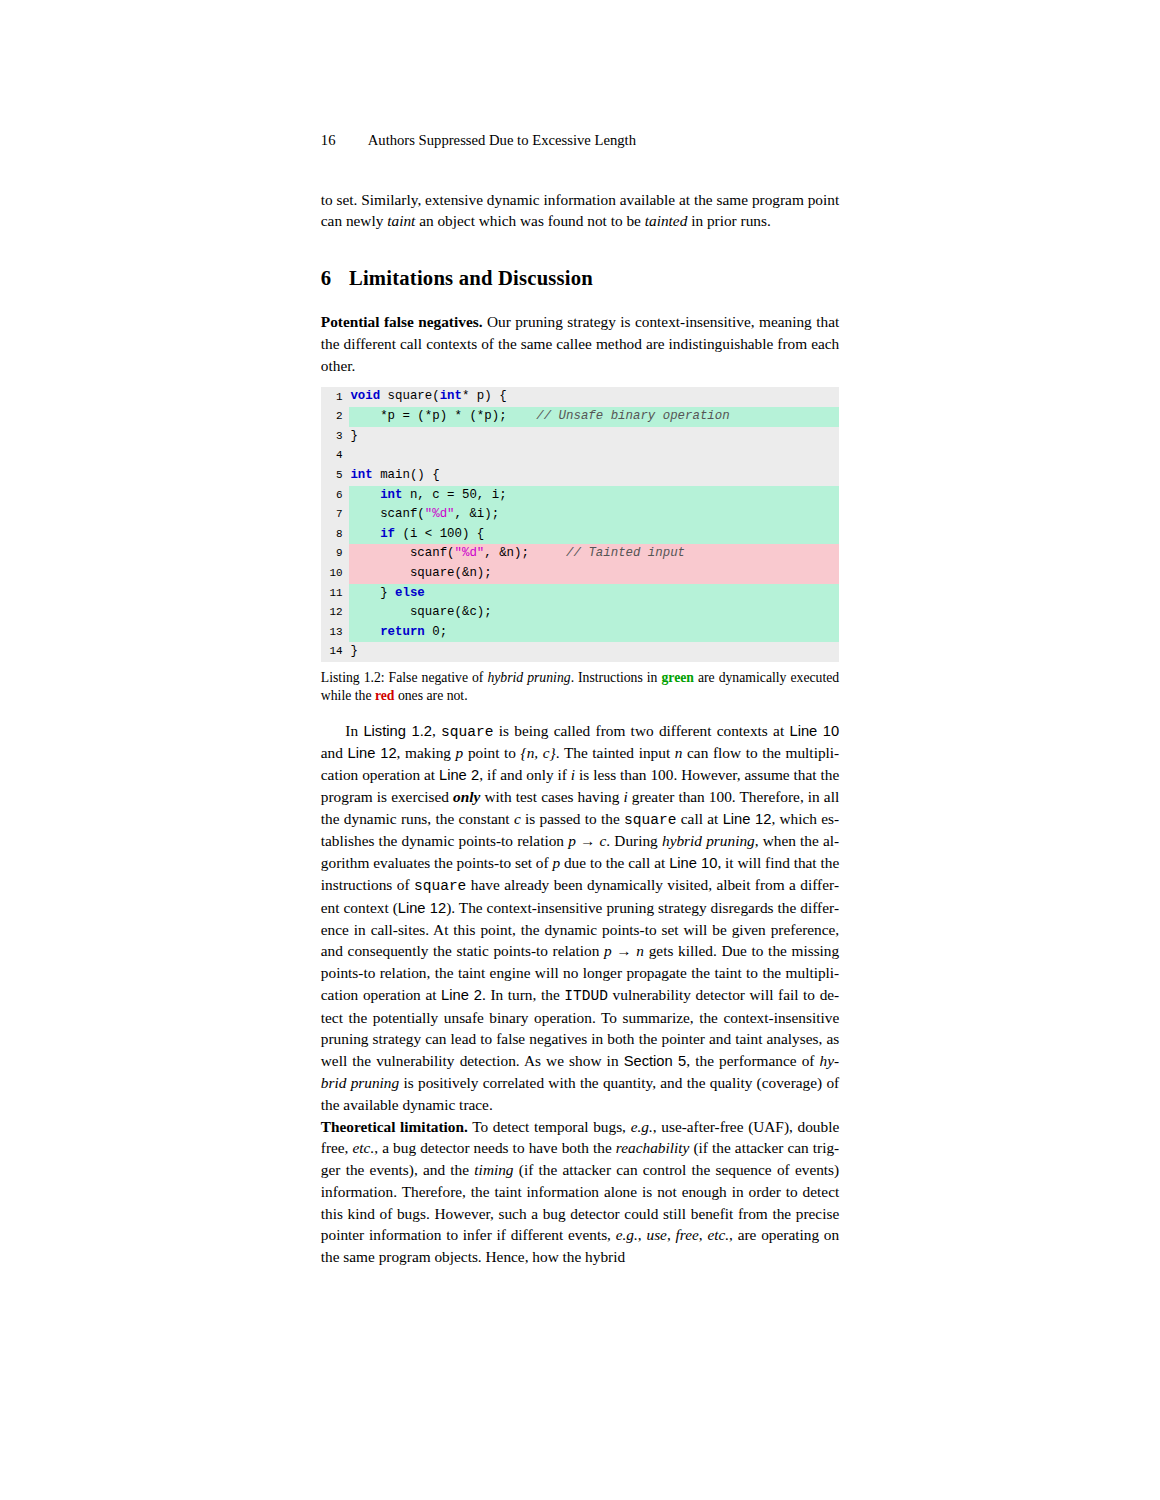16 Authors Suppressed Due to Excessive Length
to set. Similarly, extensive dynamic information available at the same program point can newly taint an object which was found not to be tainted in prior runs.
6 Limitations and Discussion
Potential false negatives. Our pruning strategy is context-insensitive, meaning that the different call contexts of the same callee method are indistinguishable from each other.
| 1 | void square( int * p) { |
| 2 | *p = (*p) * (*p); // Unsafe binary operation |
| 3 | } |
| 4 | |
| 5 | int main() { |
| 6 | int n, c = 50, i; |
| 7 | scanf( "%d" , &i); |
| 8 | if (i < 100) { |
| 9 | scanf( "%d" , &n); // Tainted input |
| 10 | square(&n); |
| 11 | } else |
| 12 | square(&c); |
| 13 | return 0; |
| 14 | } |
Listing 1.2: False negative of hybrid pruning. Instructions in green are dynamically executed while the red ones are not.
In Listing 1.2, square is being called from two different contexts at Line 10 and Line 12, making p point to {n, c}. The tainted input n can flow to the multiplication operation at Line 2, if and only if i is less than 100. However, assume that the program is exercised only with test cases having i greater than 100. Therefore, in all the dynamic runs, the constant c is passed to the square call at Line 12, which establishes the dynamic points-to relation p → c. During hybrid pruning, when the algorithm evaluates the points-to set of p due to the call at Line 10, it will find that the instructions of square have already been dynamically visited, albeit from a different context (Line 12). The context-insensitive pruning strategy disregards the difference in call-sites. At this point, the dynamic points-to set will be given preference, and consequently the static points-to relation p → n gets killed. Due to the missing points-to relation, the taint engine will no longer propagate the taint to the multiplication operation at Line 2. In turn, the ITDUD vulnerability detector will fail to detect the potentially unsafe binary operation. To summarize, the context-insensitive pruning strategy can lead to false negatives in both the pointer and taint analyses, as well the vulnerability detection. As we show in Section 5, the performance of hybrid pruning is positively correlated with the quantity, and the quality (coverage) of the available dynamic trace.
Theoretical limitation. To detect temporal bugs, e.g., use-after-free (UAF), double free, etc., a bug detector needs to have both the reachability (if the attacker can trigger the events), and the timing (if the attacker can control the sequence of events) information. Therefore, the taint information alone is not enough in order to detect this kind of bugs. However, such a bug detector could still benefit from the precise pointer information to infer if different events, e.g., use, free, etc., are operating on the same program objects. Hence, how the hybrid